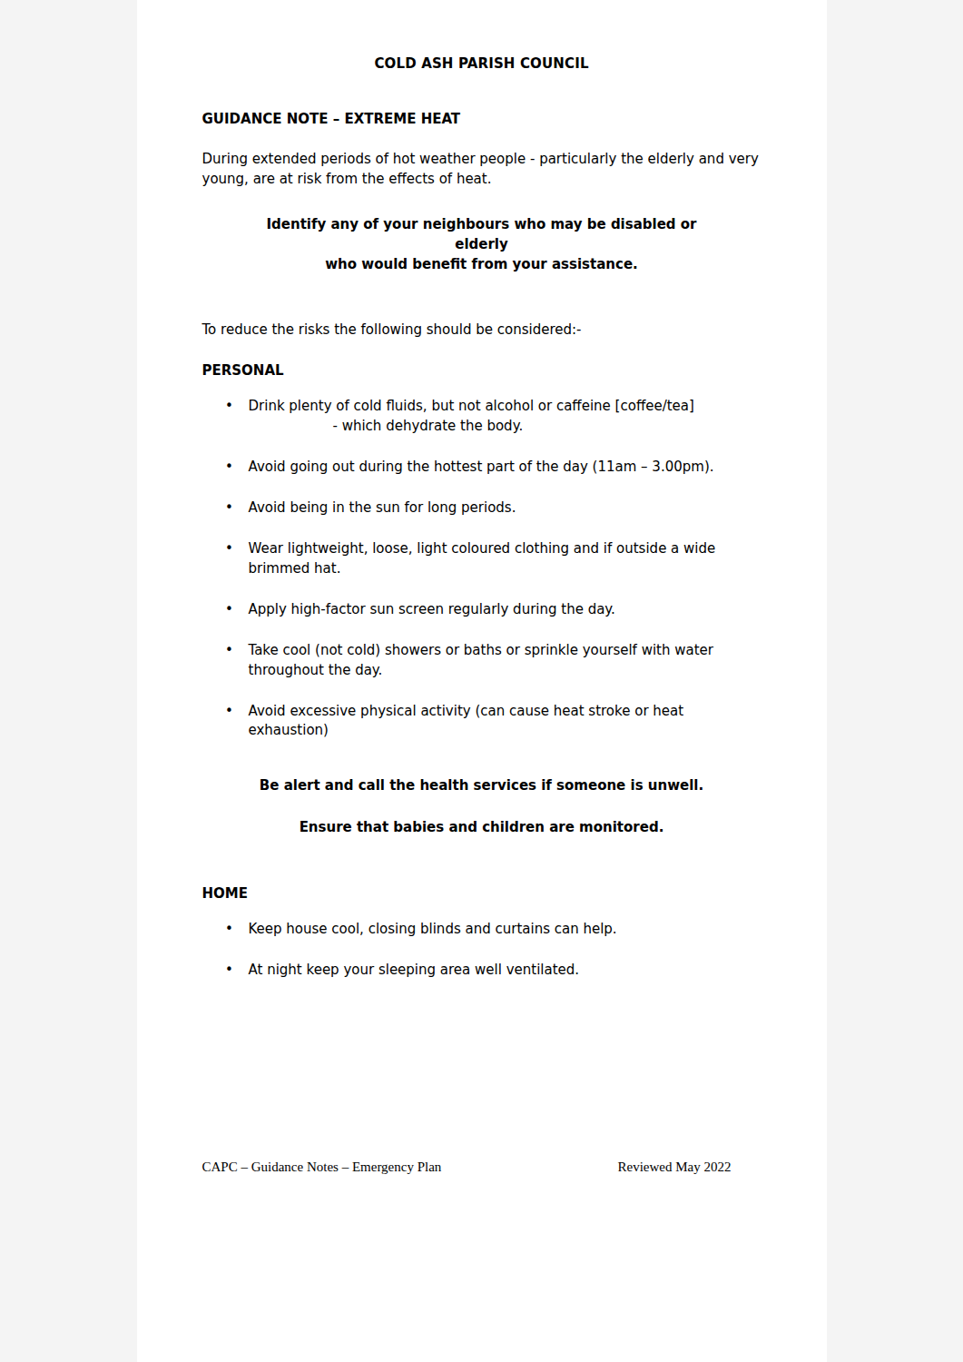COLD ASH PARISH COUNCIL
GUIDANCE NOTE – EXTREME HEAT
During extended periods of hot weather people - particularly the elderly and very young, are at risk from the effects of heat.
Identify any of your neighbours who may be disabled or elderly
who would benefit from your assistance.
To reduce the risks the following should be considered:-
PERSONAL
Drink plenty of cold fluids, but not alcohol or caffeine [coffee/tea] - which dehydrate the body.
Avoid going out during the hottest part of the day (11am – 3.00pm).
Avoid being in the sun for long periods.
Wear lightweight, loose, light coloured clothing and if outside a wide brimmed hat.
Apply high-factor sun screen regularly during the day.
Take cool (not cold) showers or baths or sprinkle yourself with water throughout the day.
Avoid excessive physical activity (can cause heat stroke or heat exhaustion)
Be alert and call the health services if someone is unwell.
Ensure that babies and children are monitored.
HOME
Keep house cool, closing blinds and curtains can help.
At night keep your sleeping area well ventilated.
CAPC – Guidance Notes – Emergency Plan Reviewed May 2022